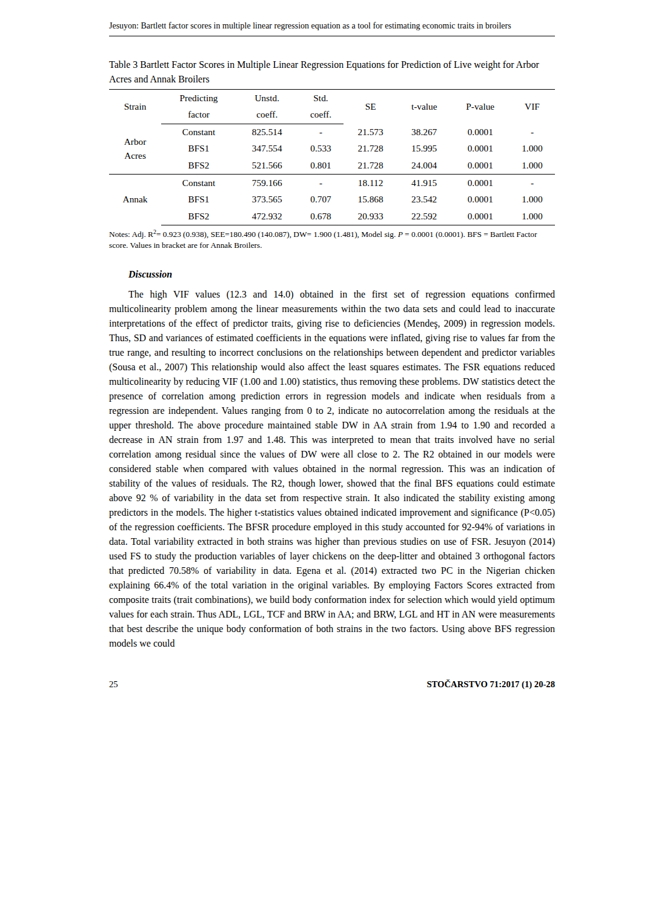Jesuyon: Bartlett factor scores in multiple linear regression equation as a tool for estimating economic traits in broilers
Table 3 Bartlett Factor Scores in Multiple Linear Regression Equations for Prediction of Live weight for Arbor Acres and Annak Broilers
| Strain | Predicting | Unstd. | Std. | SE | t-value | P-value | VIF |
| --- | --- | --- | --- | --- | --- | --- | --- |
| factor | coeff. | coeff. |
| Arbor Acres | Constant | 825.514 | - | 21.573 | 38.267 | 0.0001 | - |
| BFS1 | 347.554 | 0.533 | 21.728 | 15.995 | 0.0001 | 1.000 |
| BFS2 | 521.566 | 0.801 | 21.728 | 24.004 | 0.0001 | 1.000 |
| Annak | Constant | 759.166 | - | 18.112 | 41.915 | 0.0001 | - |
| BFS1 | 373.565 | 0.707 | 15.868 | 23.542 | 0.0001 | 1.000 |
| BFS2 | 472.932 | 0.678 | 20.933 | 22.592 | 0.0001 | 1.000 |
Notes: Adj. R2= 0.923 (0.938), SEE=180.490 (140.087), DW= 1.900 (1.481), Model sig. P = 0.0001 (0.0001). BFS = Bartlett Factor score. Values in bracket are for Annak Broilers.
Discussion
The high VIF values (12.3 and 14.0) obtained in the first set of regression equations confirmed multicolinearity problem among the linear measurements within the two data sets and could lead to inaccurate interpretations of the effect of predictor traits, giving rise to deficiencies (Mendeş, 2009) in regression models. Thus, SD and variances of estimated coefficients in the equations were inflated, giving rise to values far from the true range, and resulting to incorrect conclusions on the relationships between dependent and predictor variables (Sousa et al., 2007) This relationship would also affect the least squares estimates. The FSR equations reduced multicolinearity by reducing VIF (1.00 and 1.00) statistics, thus removing these problems. DW statistics detect the presence of correlation among prediction errors in regression models and indicate when residuals from a regression are independent. Values ranging from 0 to 2, indicate no autocorrelation among the residuals at the upper threshold. The above procedure maintained stable DW in AA strain from 1.94 to 1.90 and recorded a decrease in AN strain from 1.97 and 1.48. This was interpreted to mean that traits involved have no serial correlation among residual since the values of DW were all close to 2. The R2 obtained in our models were considered stable when compared with values obtained in the normal regression. This was an indication of stability of the values of residuals. The R2, though lower, showed that the final BFS equations could estimate above 92 % of variability in the data set from respective strain. It also indicated the stability existing among predictors in the models. The higher t-statistics values obtained indicated improvement and significance (P<0.05) of the regression coefficients. The BFSR procedure employed in this study accounted for 92-94% of variations in data. Total variability extracted in both strains was higher than previous studies on use of FSR. Jesuyon (2014) used FS to study the production variables of layer chickens on the deep-litter and obtained 3 orthogonal factors that predicted 70.58% of variability in data. Egena et al. (2014) extracted two PC in the Nigerian chicken explaining 66.4% of the total variation in the original variables. By employing Factors Scores extracted from composite traits (trait combinations), we build body conformation index for selection which would yield optimum values for each strain. Thus ADL, LGL, TCF and BRW in AA; and BRW, LGL and HT in AN were measurements that best describe the unique body conformation of both strains in the two factors. Using above BFS regression models we could
25 STOČARSTVO 71:2017 (1) 20-28